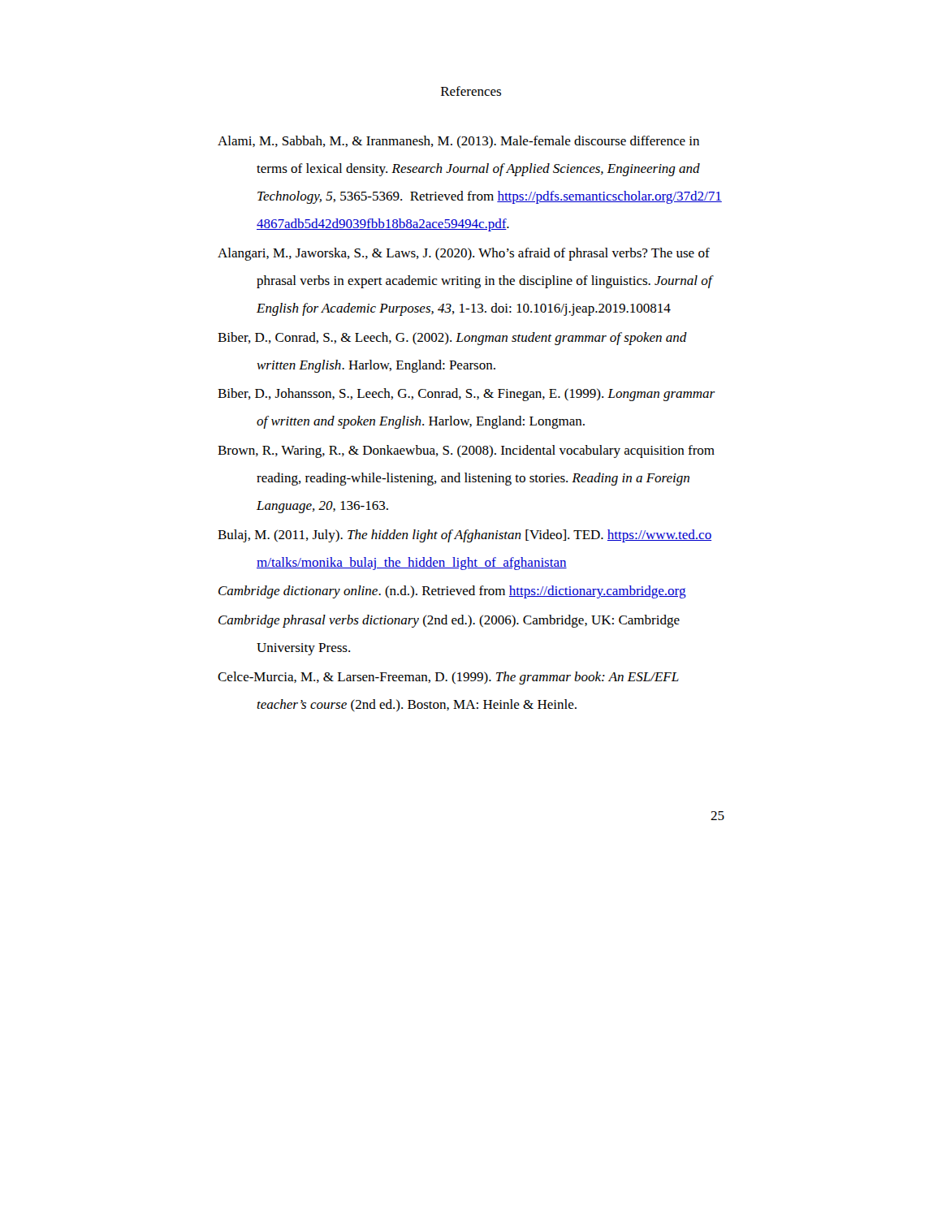References
Alami, M., Sabbah, M., & Iranmanesh, M. (2013). Male-female discourse difference in terms of lexical density. Research Journal of Applied Sciences, Engineering and Technology, 5, 5365-5369. Retrieved from https://pdfs.semanticscholar.org/37d2/714867adb5d42d9039fbb18b8a2ace59494c.pdf.
Alangari, M., Jaworska, S., & Laws, J. (2020). Who’s afraid of phrasal verbs? The use of phrasal verbs in expert academic writing in the discipline of linguistics. Journal of English for Academic Purposes, 43, 1-13. doi: 10.1016/j.jeap.2019.100814
Biber, D., Conrad, S., & Leech, G. (2002). Longman student grammar of spoken and written English. Harlow, England: Pearson.
Biber, D., Johansson, S., Leech, G., Conrad, S., & Finegan, E. (1999). Longman grammar of written and spoken English. Harlow, England: Longman.
Brown, R., Waring, R., & Donkaewbua, S. (2008). Incidental vocabulary acquisition from reading, reading-while-listening, and listening to stories. Reading in a Foreign Language, 20, 136-163.
Bulaj, M. (2011, July). The hidden light of Afghanistan [Video]. TED. https://www.ted.com/talks/monika_bulaj_the_hidden_light_of_afghanistan
Cambridge dictionary online. (n.d.). Retrieved from https://dictionary.cambridge.org
Cambridge phrasal verbs dictionary (2nd ed.). (2006). Cambridge, UK: Cambridge University Press.
Celce-Murcia, M., & Larsen-Freeman, D. (1999). The grammar book: An ESL/EFL teacher’s course (2nd ed.). Boston, MA: Heinle & Heinle.
25